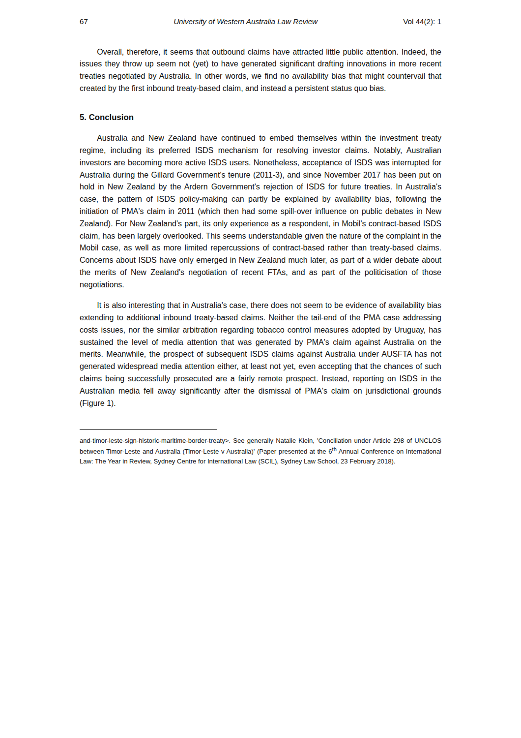67 University of Western Australia Law Review Vol 44(2): 1
Overall, therefore, it seems that outbound claims have attracted little public attention. Indeed, the issues they throw up seem not (yet) to have generated significant drafting innovations in more recent treaties negotiated by Australia. In other words, we find no availability bias that might countervail that created by the first inbound treaty-based claim, and instead a persistent status quo bias.
5. Conclusion
Australia and New Zealand have continued to embed themselves within the investment treaty regime, including its preferred ISDS mechanism for resolving investor claims. Notably, Australian investors are becoming more active ISDS users. Nonetheless, acceptance of ISDS was interrupted for Australia during the Gillard Government's tenure (2011-3), and since November 2017 has been put on hold in New Zealand by the Ardern Government's rejection of ISDS for future treaties. In Australia's case, the pattern of ISDS policy-making can partly be explained by availability bias, following the initiation of PMA's claim in 2011 (which then had some spill-over influence on public debates in New Zealand). For New Zealand's part, its only experience as a respondent, in Mobil's contract-based ISDS claim, has been largely overlooked. This seems understandable given the nature of the complaint in the Mobil case, as well as more limited repercussions of contract-based rather than treaty-based claims. Concerns about ISDS have only emerged in New Zealand much later, as part of a wider debate about the merits of New Zealand's negotiation of recent FTAs, and as part of the politicisation of those negotiations.
It is also interesting that in Australia's case, there does not seem to be evidence of availability bias extending to additional inbound treaty-based claims. Neither the tail-end of the PMA case addressing costs issues, nor the similar arbitration regarding tobacco control measures adopted by Uruguay, has sustained the level of media attention that was generated by PMA's claim against Australia on the merits. Meanwhile, the prospect of subsequent ISDS claims against Australia under AUSFTA has not generated widespread media attention either, at least not yet, even accepting that the chances of such claims being successfully prosecuted are a fairly remote prospect. Instead, reporting on ISDS in the Australian media fell away significantly after the dismissal of PMA's claim on jurisdictional grounds (Figure 1).
and-timor-leste-sign-historic-maritime-border-treaty>. See generally Natalie Klein, 'Conciliation under Article 298 of UNCLOS between Timor-Leste and Australia (Timor-Leste v Australia)' (Paper presented at the 6th Annual Conference on International Law: The Year in Review, Sydney Centre for International Law (SCIL), Sydney Law School, 23 February 2018).